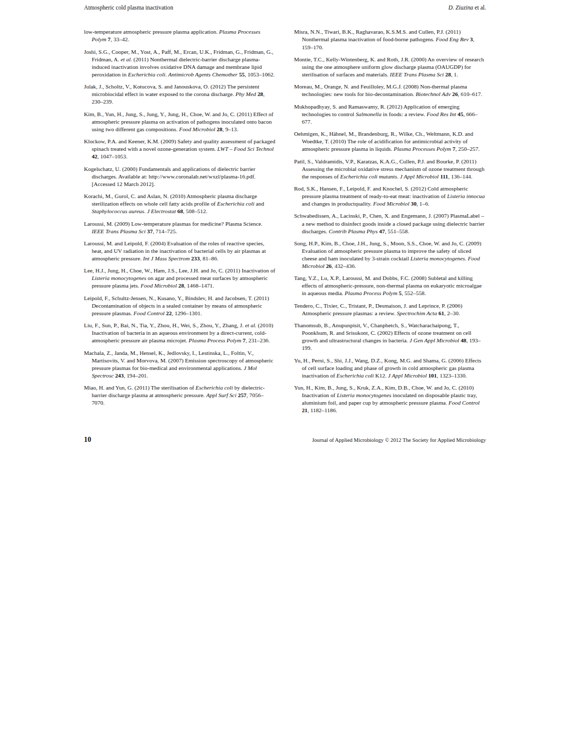Atmospheric cold plasma inactivation
D. Ziuzina et al.
low-temperature atmospheric pressure plasma application. Plasma Processes Polym 7, 33–42.
Joshi, S.G., Cooper, M., Yost, A., Paff, M., Ercan, U.K., Fridman, G., Fridman, G., Fridman, A. et al. (2011) Nonthermal dielectric-barrier discharge plasma-induced inactivation involves oxidative DNA damage and membrane lipid peroxidation in Escherichia coli. Antimicrob Agents Chemother 55, 1053–1062.
Julak, J., Scholtz, V., Kotucova, S. and Janouskova, O. (2012) The persistent microbiocidal effect in water exposed to the corona discharge. Phy Med 28, 230–239.
Kim, B., Yun, H., Jung, S., Jung, Y., Jung, H., Choe, W. and Jo, C. (2011) Effect of atmospheric pressure plasma on activation of pathogens inoculated onto bacon using two different gas compositions. Food Microbiol 28, 9–13.
Klockow, P.A. and Keener, K.M. (2009) Safety and quality assessment of packaged spinach treated with a novel ozone-generation system. LWT – Food Sci Technol 42, 1047–1053.
Kogelschatz, U. (2000) Fundamentals and applications of dielectric barrier discharges. Available at: http://www.coronalab.net/wxzl/plasma-16.pdf. [Accessed 12 March 2012].
Korachi, M., Gurol, C. and Aslan, N. (2010) Atmospheric plasma discharge sterilization effects on whole cell fatty acids profile of Escherichia coli and Staphylococcus aureus. J Electrostat 68, 508–512.
Laroussi, M. (2009) Low-temperature plasmas for medicine? Plasma Science. IEEE Trans Plasma Sci 37, 714–725.
Laroussi, M. and Leipold, F. (2004) Evaluation of the roles of reactive species, heat, and UV radiation in the inactivation of bacterial cells by air plasmas at atmospheric pressure. Int J Mass Spectrom 233, 81–86.
Lee, H.J., Jung, H., Choe, W., Ham, J.S., Lee, J.H. and Jo, C. (2011) Inactivation of Listeria monocytogenes on agar and processed meat surfaces by atmospheric pressure plasma jets. Food Microbiol 28, 1468–1471.
Leipold, F., Schultz-Jensen, N., Kusano, Y., Bindslev, H. and Jacobsen, T. (2011) Decontamination of objects in a sealed container by means of atmospheric pressure plasmas. Food Control 22, 1296–1301.
Liu, F., Sun, P., Bai, N., Tia, Y., Zhou, H., Wei, S., Zhou, Y., Zhang, J. et al. (2010) Inactivation of bacteria in an aqueous environment by a direct-current, cold-atmospheric pressure air plasma microjet. Plasma Process Polym 7, 231–236.
Machala, Z., Janda, M., Hensel, K., Jedlovsky, I., Lestinska, L., Foltin, V., Martisovits, V. and Morvova, M. (2007) Emission spectroscopy of atmospheric pressure plasmas for bio-medical and environmental applications. J Mol Spectrosc 243, 194–201.
Miao, H. and Yun, G. (2011) The sterilisation of Escherichia coli by dielectric-barrier discharge plasma at atmospheric pressure. Appl Surf Sci 257, 7056–7070.
Misra, N.N., Tiwari, B.K., Raghavarao, K.S.M.S. and Cullen, P.J. (2011) Nonthermal plasma inactivation of food-borne pathogens. Food Eng Rev 3, 159–170.
Montie, T.C., Kelly-Wintenberg, K. and Roth, J.R. (2000) An overview of research using the one atmosphere uniform glow discharge plasma (OAUGDP) for sterilisation of surfaces and materials. IEEE Trans Plasma Sci 28, 1.
Moreau, M., Orange, N. and Feuilloley, M.G.J. (2008) Non-thermal plasma technologies: new tools for bio-decontamination. Biotechnol Adv 26, 610–617.
Mukhopadhyay, S. and Ramaswamy, R. (2012) Application of emerging technologies to control Salmonella in foods: a review. Food Res Int 45, 666–677.
Oehmigen, K., Hähnel, M., Brandenburg, R., Wilke, Ch., Weltmann, K.D. and Woedtke, T. (2010) The role of acidification for antimicrobial activity of atmospheric pressure plasma in liquids. Plasma Processes Polym 7, 250–257.
Patil, S., Valdramidis, V.P., Karatzas, K.A.G., Cullen, P.J. and Bourke, P. (2011) Assessing the microbial oxidative stress mechanism of ozone treatment through the responses of Escherichia coli mutants. J Appl Microbiol 111, 136–144.
Rod, S.K., Hansen, F., Leipold, F. and Knochel, S. (2012) Cold atmospheric pressure plasma treatment of ready-to-eat meat: inactivation of Listeria innocua and changes in productquality. Food Microbiol 30, 1–6.
Schwabedissen, A., Lacinski, P., Chen, X. and Engemann, J. (2007) PlasmaLabel – a new method to disinfect goods inside a closed package using dielectric barrier discharges. Contrib Plasma Phys 47, 551–558.
Song, H.P., Kim, B., Choe, J.H., Jung, S., Moon, S.S., Choe, W. and Jo, C. (2009) Evaluation of atmospheric pressure plasma to improve the safety of sliced cheese and ham inoculated by 3-strain cocktail Listeria monocytogenes. Food Microbiol 26, 432–436.
Tang, Y.Z., Lu, X.P., Laroussi, M. and Dobbs, F.C. (2008) Subletal and killing effects of atmospheric-pressure, non-thermal plasma on eukaryotic microalgae in aqueous media. Plasma Process Polym 5, 552–558.
Tendero, C., Tixier, C., Tristant, P., Desmaison, J. and Leprince, P. (2006) Atmospheric pressure plasmas: a review. Spectrochim Acta 61, 2–30.
Thanomsub, B., Anupunpisit, V., Chanphetch, S., Watcharachaipong, T., Poonkhum, R. and Srisukont, C. (2002) Effects of ozone treatment on cell growth and ultrastructural changes in bacteria. J Gen Appl Microbiol 48, 193–199.
Yu, H., Perni, S., Shi, J.J., Wang, D.Z., Kong, M.G. and Shama, G. (2006) Effects of cell surface loading and phase of growth in cold atmospheric gas plasma inactivation of Escherichia coli K12. J Appl Microbiol 101, 1323–1330.
Yun, H., Kim, B., Jung, S., Kruk, Z.A., Kim, D.B., Choe, W. and Jo, C. (2010) Inactivation of Listeria monocytogenes inoculated on disposable plastic tray, aluminium foil, and paper cup by atmospheric pressure plasma. Food Control 21, 1182–1186.
10
Journal of Applied Microbiology © 2012 The Society for Applied Microbiology